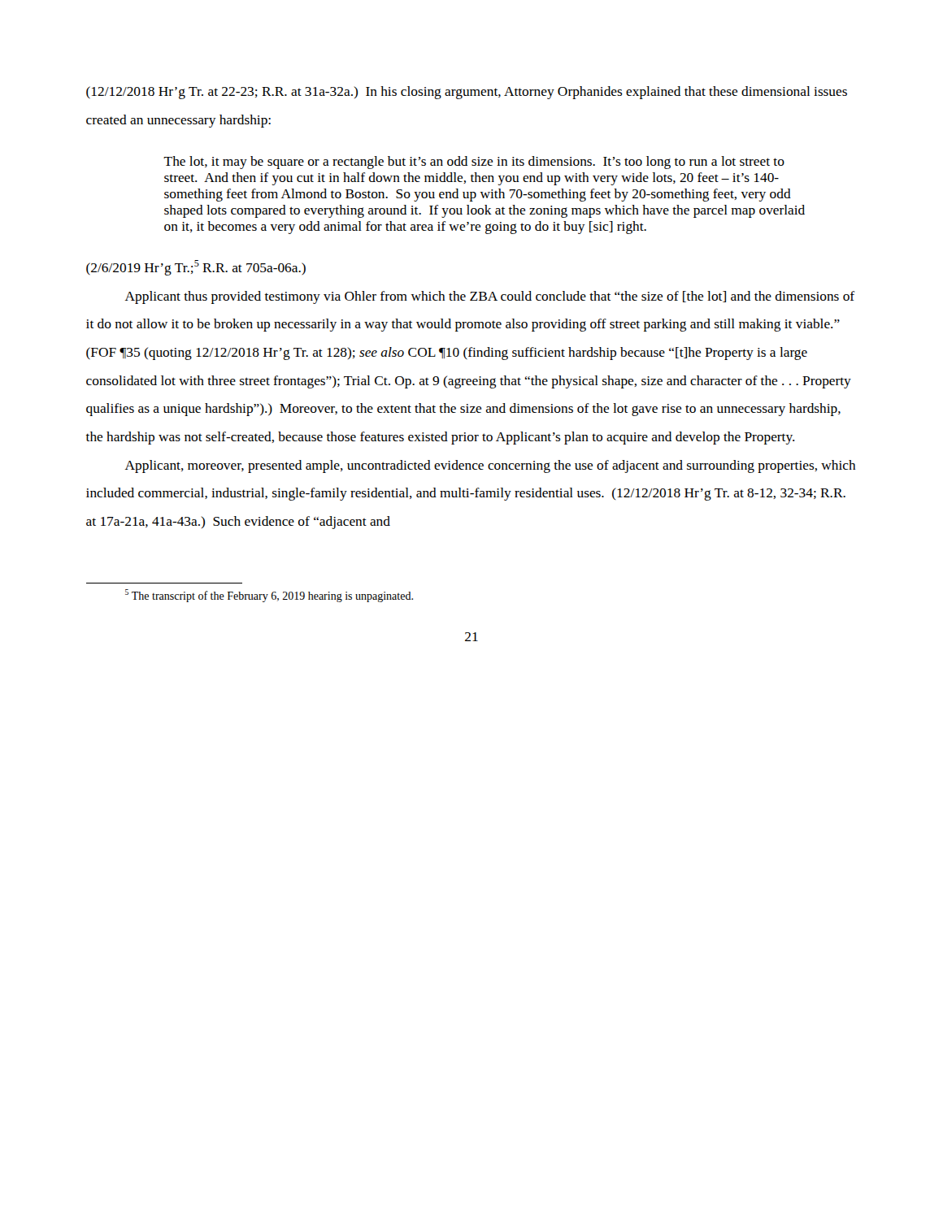(12/12/2018 Hr’g Tr. at 22-23; R.R. at 31a-32a.) In his closing argument, Attorney Orphanides explained that these dimensional issues created an unnecessary hardship:
The lot, it may be square or a rectangle but it’s an odd size in its dimensions. It’s too long to run a lot street to street. And then if you cut it in half down the middle, then you end up with very wide lots, 20 feet – it’s 140-something feet from Almond to Boston. So you end up with 70-something feet by 20-something feet, very odd shaped lots compared to everything around it. If you look at the zoning maps which have the parcel map overlaid on it, it becomes a very odd animal for that area if we’re going to do it buy [sic] right.
(2/6/2019 Hr’g Tr.;5 R.R. at 705a-06a.)
Applicant thus provided testimony via Ohler from which the ZBA could conclude that “the size of [the lot] and the dimensions of it do not allow it to be broken up necessarily in a way that would promote also providing off street parking and still making it viable.” (FOF ¶35 (quoting 12/12/2018 Hr’g Tr. at 128); see also COL ¶10 (finding sufficient hardship because “[t]he Property is a large consolidated lot with three street frontages”); Trial Ct. Op. at 9 (agreeing that “the physical shape, size and character of the . . . Property qualifies as a unique hardship”).) Moreover, to the extent that the size and dimensions of the lot gave rise to an unnecessary hardship, the hardship was not self-created, because those features existed prior to Applicant’s plan to acquire and develop the Property.
Applicant, moreover, presented ample, uncontradicted evidence concerning the use of adjacent and surrounding properties, which included commercial, industrial, single-family residential, and multi-family residential uses. (12/12/2018 Hr’g Tr. at 8-12, 32-34; R.R. at 17a-21a, 41a-43a.) Such evidence of “adjacent and
5 The transcript of the February 6, 2019 hearing is unpaginated.
21